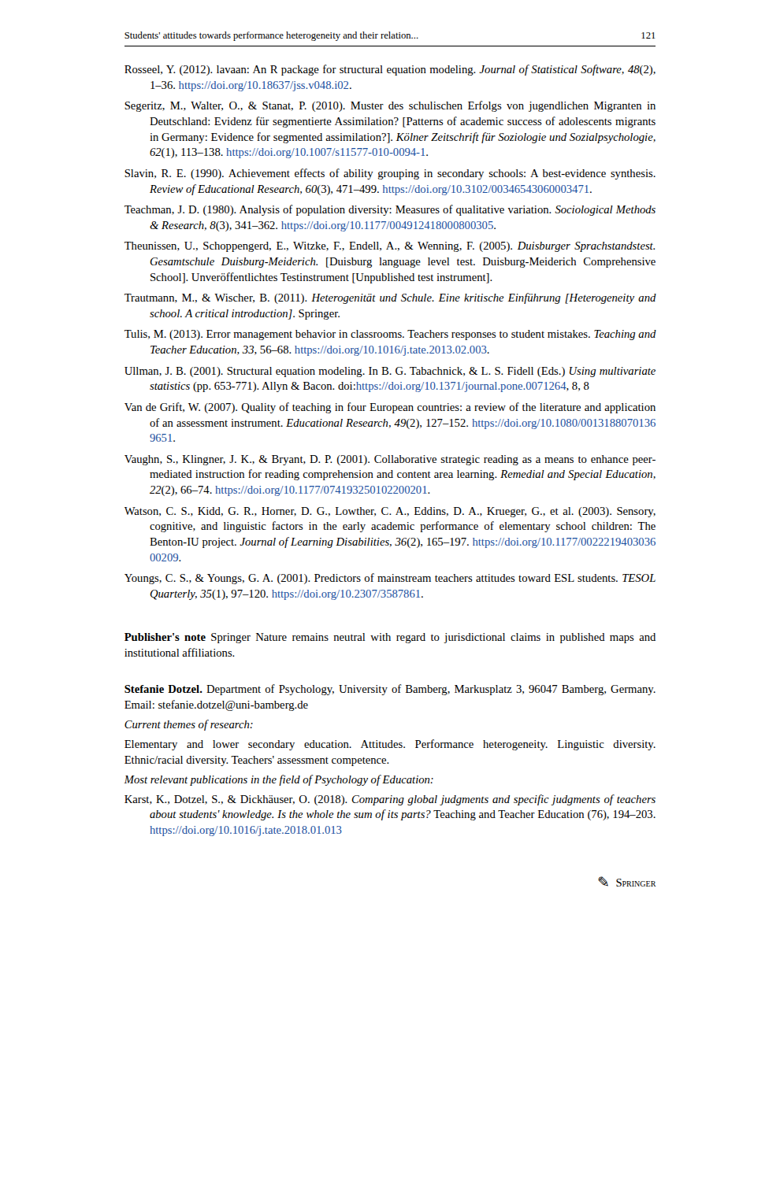Students' attitudes towards performance heterogeneity and their relation... 121
Rosseel, Y. (2012). lavaan: An R package for structural equation modeling. Journal of Statistical Software, 48(2), 1–36. https://doi.org/10.18637/jss.v048.i02.
Segeritz, M., Walter, O., & Stanat, P. (2010). Muster des schulischen Erfolgs von jugendlichen Migranten in Deutschland: Evidenz für segmentierte Assimilation? [Patterns of academic success of adolescents migrants in Germany: Evidence for segmented assimilation?]. Kölner Zeitschrift für Soziologie und Sozialpsychologie, 62(1), 113–138. https://doi.org/10.1007/s11577-010-0094-1.
Slavin, R. E. (1990). Achievement effects of ability grouping in secondary schools: A best-evidence synthesis. Review of Educational Research, 60(3), 471–499. https://doi.org/10.3102/00346543060003471.
Teachman, J. D. (1980). Analysis of population diversity: Measures of qualitative variation. Sociological Methods & Research, 8(3), 341–362. https://doi.org/10.1177/004912418000800305.
Theunissen, U., Schoppengerd, E., Witzke, F., Endell, A., & Wenning, F. (2005). Duisburger Sprachstandstest. Gesamtschule Duisburg-Meiderich. [Duisburg language level test. Duisburg-Meiderich Comprehensive School]. Unveröffentlichtes Testinstrument [Unpublished test instrument].
Trautmann, M., & Wischer, B. (2011). Heterogenität und Schule. Eine kritische Einführung [Heterogeneity and school. A critical introduction]. Springer.
Tulis, M. (2013). Error management behavior in classrooms. Teachers responses to student mistakes. Teaching and Teacher Education, 33, 56–68. https://doi.org/10.1016/j.tate.2013.02.003.
Ullman, J. B. (2001). Structural equation modeling. In B. G. Tabachnick, & L. S. Fidell (Eds.) Using multivariate statistics (pp. 653-771). Allyn & Bacon. doi:https://doi.org/10.1371/journal.pone.0071264, 8, 8
Van de Grift, W. (2007). Quality of teaching in four European countries: a review of the literature and application of an assessment instrument. Educational Research, 49(2), 127–152. https://doi.org/10.1080/00131880701369651.
Vaughn, S., Klingner, J. K., & Bryant, D. P. (2001). Collaborative strategic reading as a means to enhance peer-mediated instruction for reading comprehension and content area learning. Remedial and Special Education, 22(2), 66–74. https://doi.org/10.1177/074193250102200201.
Watson, C. S., Kidd, G. R., Horner, D. G., Lowther, C. A., Eddins, D. A., Krueger, G., et al. (2003). Sensory, cognitive, and linguistic factors in the early academic performance of elementary school children: The Benton-IU project. Journal of Learning Disabilities, 36(2), 165–197. https://doi.org/10.1177/002221940303600209.
Youngs, C. S., & Youngs, G. A. (2001). Predictors of mainstream teachers attitudes toward ESL students. TESOL Quarterly, 35(1), 97–120. https://doi.org/10.2307/3587861.
Publisher's note Springer Nature remains neutral with regard to jurisdictional claims in published maps and institutional affiliations.
Stefanie Dotzel. Department of Psychology, University of Bamberg, Markusplatz 3, 96047 Bamberg, Germany. Email: stefanie.dotzel@uni-bamberg.de
Current themes of research:
Elementary and lower secondary education. Attitudes. Performance heterogeneity. Linguistic diversity. Ethnic/racial diversity. Teachers' assessment competence.
Most relevant publications in the field of Psychology of Education:
Karst, K., Dotzel, S., & Dickhäuser, O. (2018). Comparing global judgments and specific judgments of teachers about students' knowledge. Is the whole the sum of its parts? Teaching and Teacher Education (76), 194–203. https://doi.org/10.1016/j.tate.2018.01.013
✎ Springer